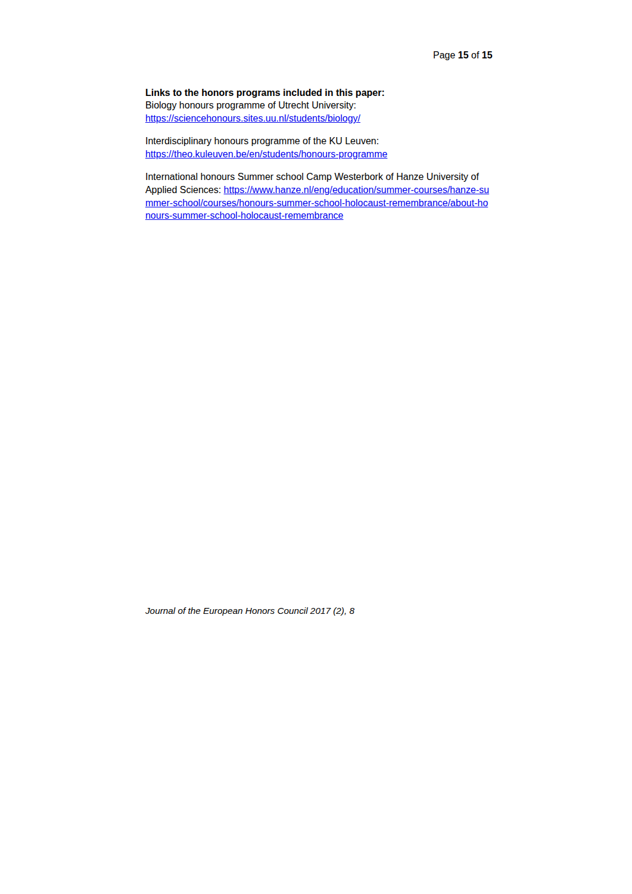Page 15 of 15
Links to the honors programs included in this paper:
Biology honours programme of Utrecht University:
https://sciencehonours.sites.uu.nl/students/biology/
Interdisciplinary honours programme of the KU Leuven:
https://theo.kuleuven.be/en/students/honours-programme
International honours Summer school Camp Westerbork of Hanze University of Applied Sciences: https://www.hanze.nl/eng/education/summer-courses/hanze-summer-school/courses/honours-summer-school-holocaust-remembrance/about-honours-summer-school-holocaust-remembrance
Journal of the European Honors Council 2017 (2), 8